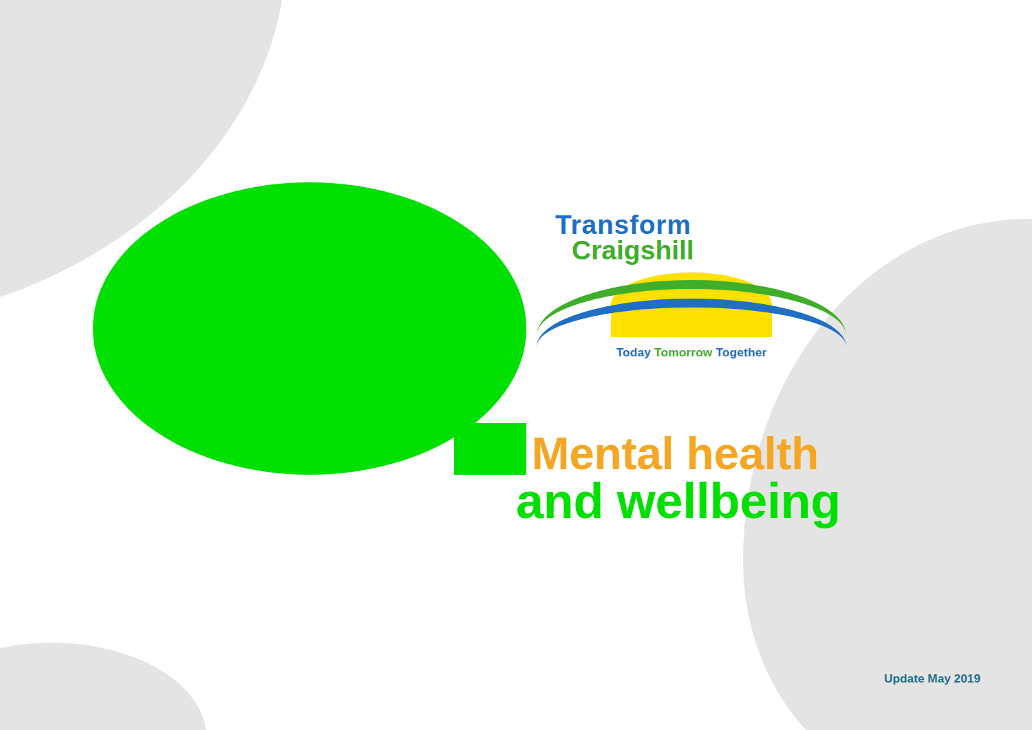Transform
Craigshill
Today Tomorrow Together
Mental health and wellbeing
Update May 2019